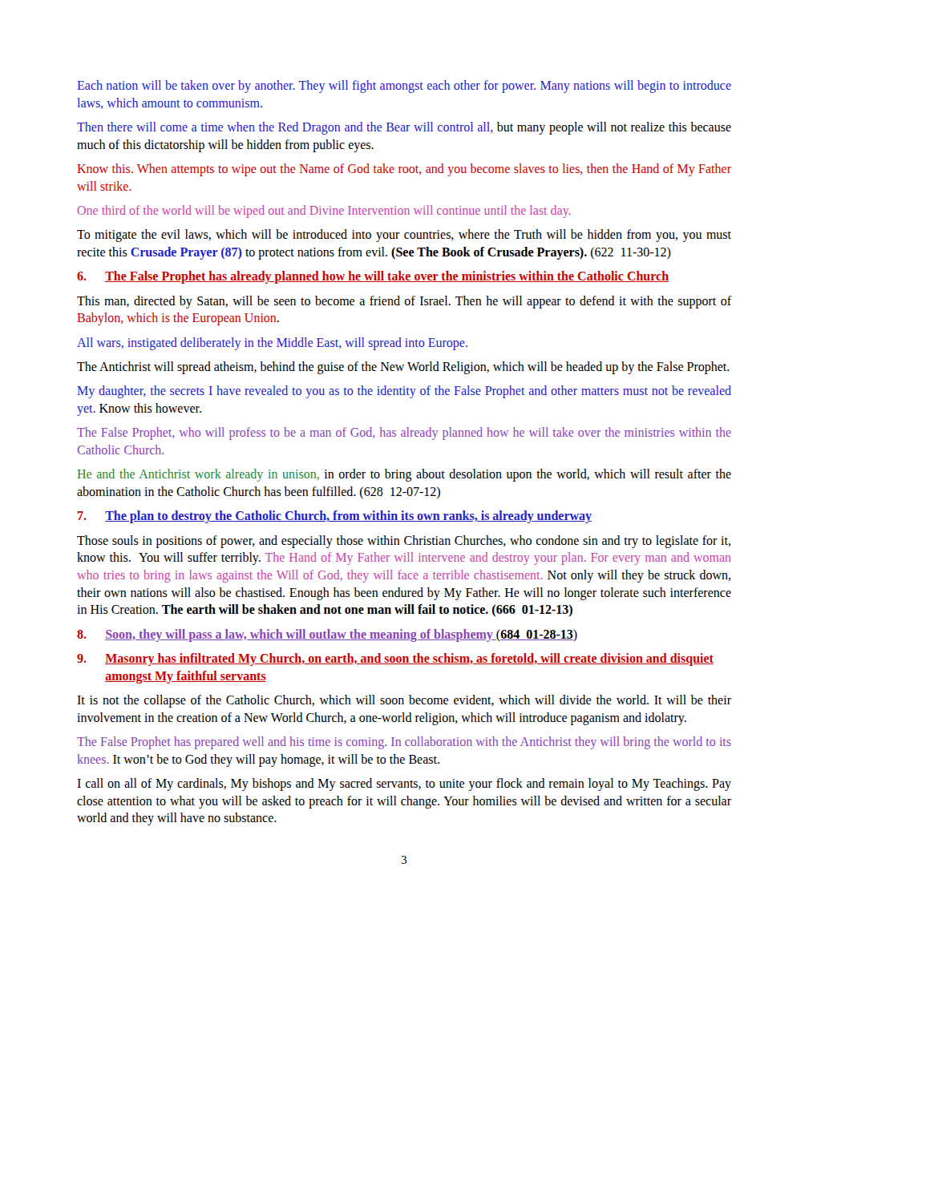Each nation will be taken over by another. They will fight amongst each other for power. Many nations will begin to introduce laws, which amount to communism.
Then there will come a time when the Red Dragon and the Bear will control all, but many people will not realize this because much of this dictatorship will be hidden from public eyes.
Know this. When attempts to wipe out the Name of God take root, and you become slaves to lies, then the Hand of My Father will strike.
One third of the world will be wiped out and Divine Intervention will continue until the last day.
To mitigate the evil laws, which will be introduced into your countries, where the Truth will be hidden from you, you must recite this Crusade Prayer (87) to protect nations from evil. (See The Book of Crusade Prayers). (622 11-30-12)
6.
The False Prophet has already planned how he will take over the ministries within the Catholic Church
This man, directed by Satan, will be seen to become a friend of Israel. Then he will appear to defend it with the support of Babylon, which is the European Union.
All wars, instigated deliberately in the Middle East, will spread into Europe.
The Antichrist will spread atheism, behind the guise of the New World Religion, which will be headed up by the False Prophet.
My daughter, the secrets I have revealed to you as to the identity of the False Prophet and other matters must not be revealed yet. Know this however.
The False Prophet, who will profess to be a man of God, has already planned how he will take over the ministries within the Catholic Church.
He and the Antichrist work already in unison, in order to bring about desolation upon the world, which will result after the abomination in the Catholic Church has been fulfilled. (628 12-07-12)
7.
The plan to destroy the Catholic Church, from within its own ranks, is already underway
Those souls in positions of power, and especially those within Christian Churches, who condone sin and try to legislate for it, know this. You will suffer terribly. The Hand of My Father will intervene and destroy your plan. For every man and woman who tries to bring in laws against the Will of God, they will face a terrible chastisement. Not only will they be struck down, their own nations will also be chastised. Enough has been endured by My Father. He will no longer tolerate such interference in His Creation. The earth will be shaken and not one man will fail to notice. (666 01-12-13)
8.
Soon, they will pass a law, which will outlaw the meaning of blasphemy (684 01-28-13)
9.
Masonry has infiltrated My Church, on earth, and soon the schism, as foretold, will create division and disquiet amongst My faithful servants
It is not the collapse of the Catholic Church, which will soon become evident, which will divide the world. It will be their involvement in the creation of a New World Church, a one-world religion, which will introduce paganism and idolatry.
The False Prophet has prepared well and his time is coming. In collaboration with the Antichrist they will bring the world to its knees. It won’t be to God they will pay homage, it will be to the Beast.
I call on all of My cardinals, My bishops and My sacred servants, to unite your flock and remain loyal to My Teachings. Pay close attention to what you will be asked to preach for it will change. Your homilies will be devised and written for a secular world and they will have no substance.
3